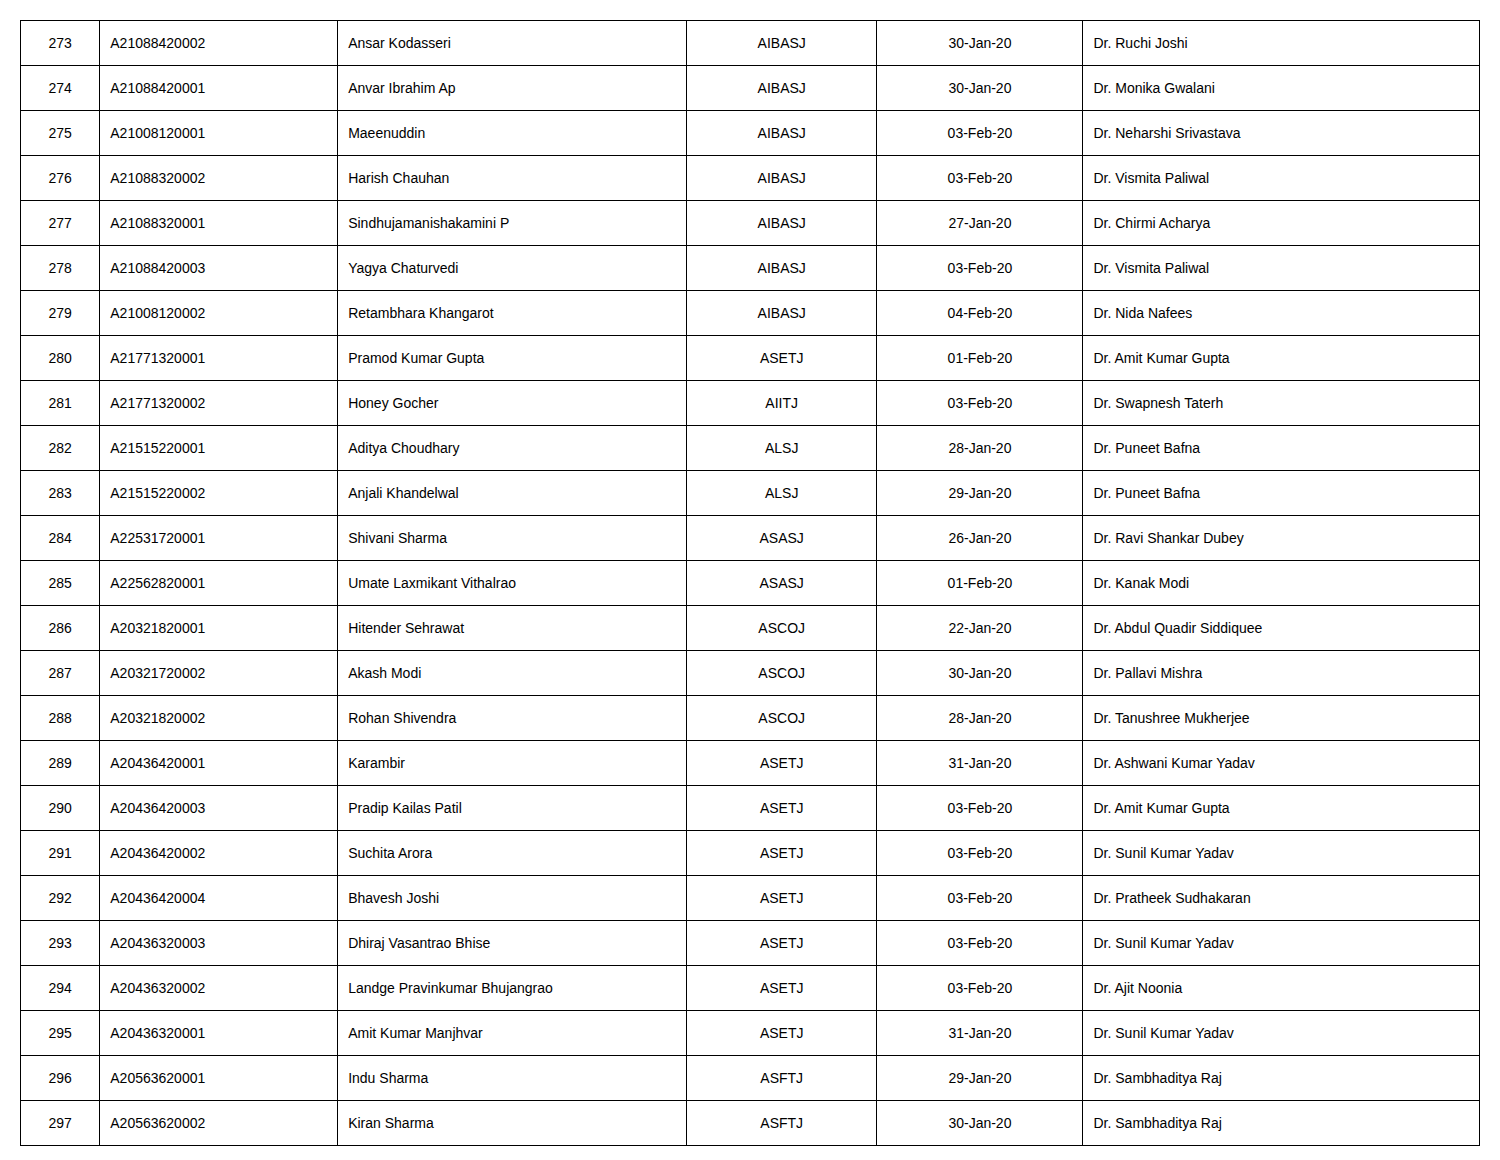| 273 | A21088420002 | Ansar Kodasseri | AIBASJ | 30-Jan-20 | Dr. Ruchi Joshi |
| 274 | A21088420001 | Anvar Ibrahim Ap | AIBASJ | 30-Jan-20 | Dr. Monika Gwalani |
| 275 | A21008120001 | Maeenuddin | AIBASJ | 03-Feb-20 | Dr. Neharshi Srivastava |
| 276 | A21088320002 | Harish Chauhan | AIBASJ | 03-Feb-20 | Dr. Vismita Paliwal |
| 277 | A21088320001 | Sindhujamanishakamini P | AIBASJ | 27-Jan-20 | Dr. Chirmi Acharya |
| 278 | A21088420003 | Yagya Chaturvedi | AIBASJ | 03-Feb-20 | Dr. Vismita Paliwal |
| 279 | A21008120002 | Retambhara Khangarot | AIBASJ | 04-Feb-20 | Dr. Nida Nafees |
| 280 | A21771320001 | Pramod Kumar Gupta | ASETJ | 01-Feb-20 | Dr. Amit Kumar Gupta |
| 281 | A21771320002 | Honey Gocher | AIITJ | 03-Feb-20 | Dr. Swapnesh Taterh |
| 282 | A21515220001 | Aditya Choudhary | ALSJ | 28-Jan-20 | Dr. Puneet Bafna |
| 283 | A21515220002 | Anjali Khandelwal | ALSJ | 29-Jan-20 | Dr. Puneet Bafna |
| 284 | A22531720001 | Shivani Sharma | ASASJ | 26-Jan-20 | Dr. Ravi Shankar Dubey |
| 285 | A22562820001 | Umate Laxmikant Vithalrao | ASASJ | 01-Feb-20 | Dr. Kanak Modi |
| 286 | A20321820001 | Hitender Sehrawat | ASCOJ | 22-Jan-20 | Dr. Abdul Quadir Siddiquee |
| 287 | A20321720002 | Akash Modi | ASCOJ | 30-Jan-20 | Dr. Pallavi Mishra |
| 288 | A20321820002 | Rohan Shivendra | ASCOJ | 28-Jan-20 | Dr. Tanushree Mukherjee |
| 289 | A20436420001 | Karambir | ASETJ | 31-Jan-20 | Dr. Ashwani Kumar Yadav |
| 290 | A20436420003 | Pradip Kailas Patil | ASETJ | 03-Feb-20 | Dr. Amit Kumar Gupta |
| 291 | A20436420002 | Suchita Arora | ASETJ | 03-Feb-20 | Dr. Sunil Kumar Yadav |
| 292 | A20436420004 | Bhavesh Joshi | ASETJ | 03-Feb-20 | Dr. Pratheek Sudhakaran |
| 293 | A20436320003 | Dhiraj Vasantrao Bhise | ASETJ | 03-Feb-20 | Dr. Sunil Kumar Yadav |
| 294 | A20436320002 | Landge Pravinkumar Bhujangrao | ASETJ | 03-Feb-20 | Dr. Ajit Noonia |
| 295 | A20436320001 | Amit Kumar Manjhvar | ASETJ | 31-Jan-20 | Dr. Sunil Kumar Yadav |
| 296 | A20563620001 | Indu Sharma | ASFTJ | 29-Jan-20 | Dr. Sambhaditya Raj |
| 297 | A20563620002 | Kiran Sharma | ASFTJ | 30-Jan-20 | Dr. Sambhaditya Raj |